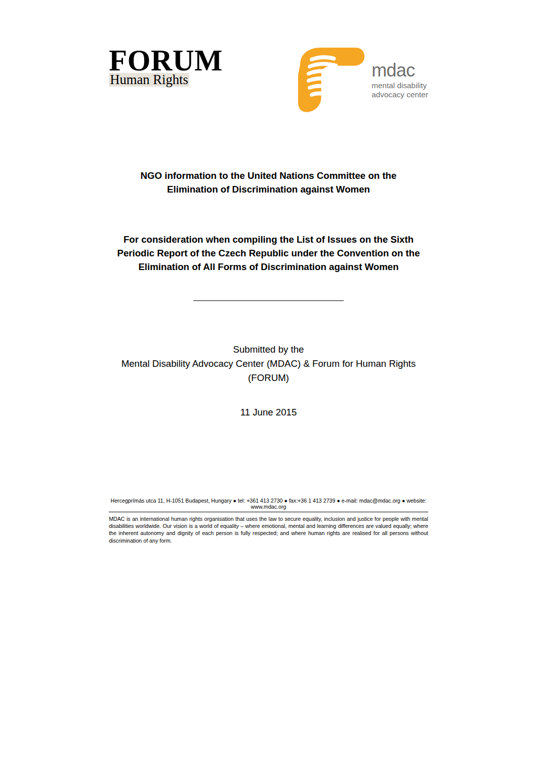FORUM Human Rights
mdac
mental disability
advocacy center
NGO information to the United Nations Committee on the
Elimination of Discrimination against Women
For consideration when compiling the List of Issues on the Sixth
Periodic Report of the Czech Republic under the Convention on the
Elimination of All Forms of Discrimination against Women
Submitted by the
Mental Disability Advocacy Center (MDAC) & Forum for Human Rights
(FORUM)
11 June 2015
Hercegprímás utca 11, H-1051 Budapest, Hungary ● tel: +361 413 2730 ● fax:+36 1 413 2739 ● e-mail: mdac@mdac.org ● website: www.mdac.org
MDAC is an international human rights organisation that uses the law to secure equality, inclusion and justice for people with mental disabilities worldwide. Our vision is a world of equality – where emotional, mental and learning differences are valued equally; where the inherent autonomy and dignity of each person is fully respected; and where human rights are realised for all persons without discrimination of any form.